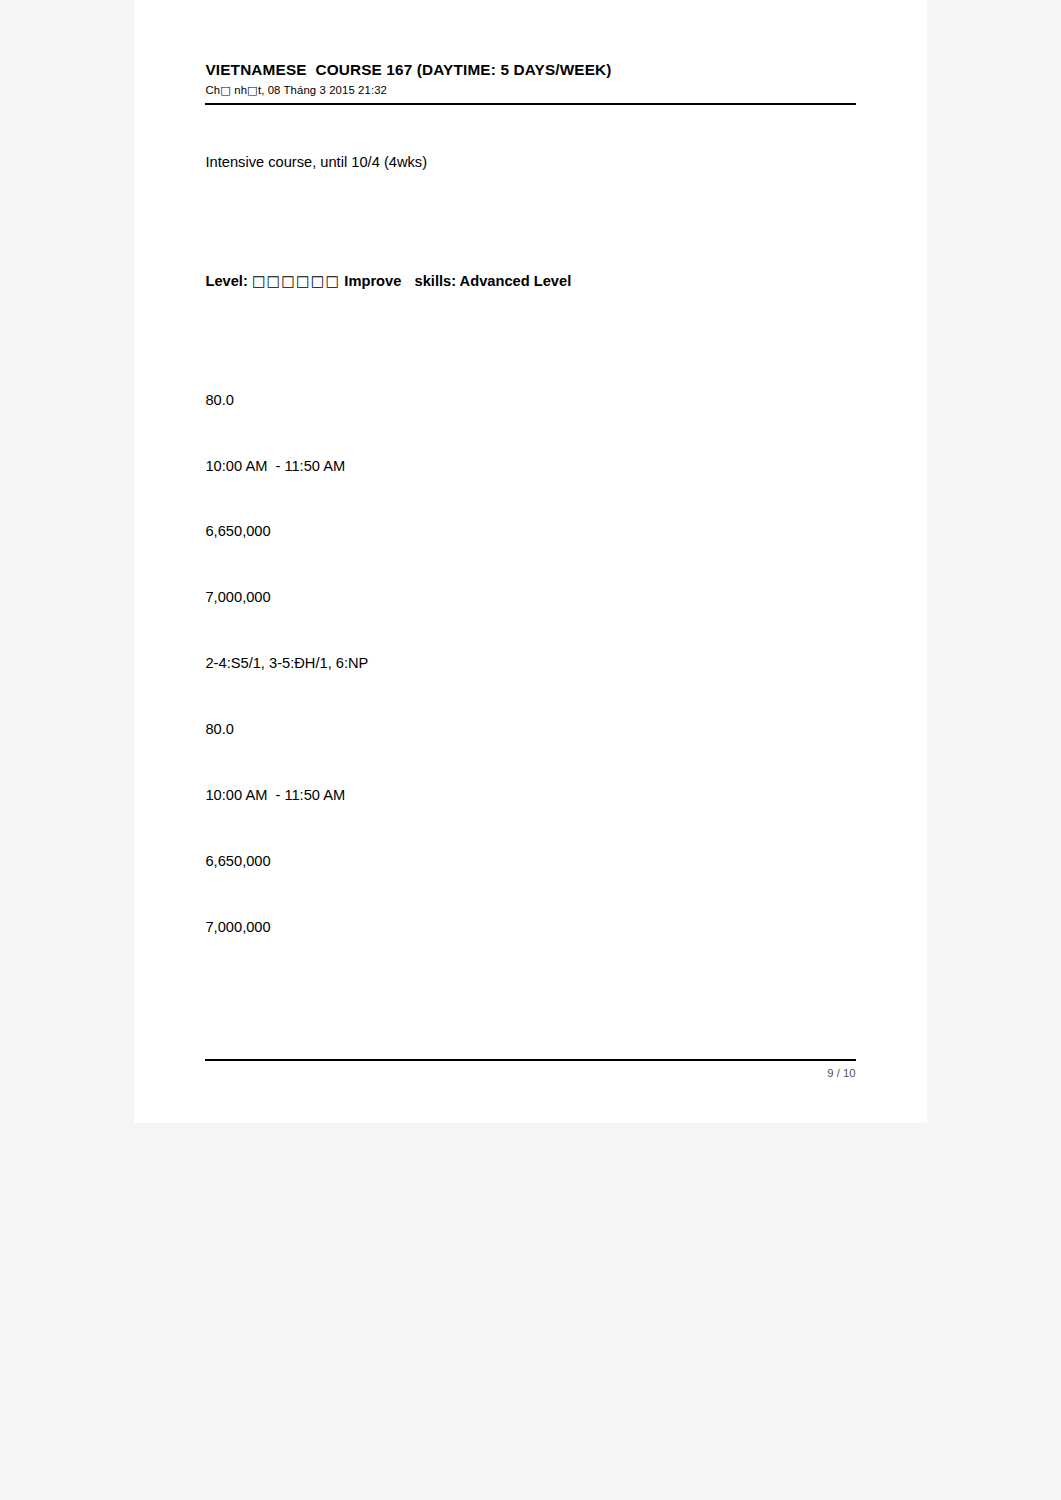VIETNAMESE COURSE 167 (DAYTIME: 5 DAYS/WEEK)
Ch□ nh□t, 08 Tháng 3 2015 21:32
Intensive course, until 10/4 (4wks)
Level: □□□□□□ Improve skills: Advanced Level
80.0
10:00 AM - 11:50 AM
6,650,000
7,000,000
2-4:S5/1, 3-5:ĐH/1, 6:NP
80.0
10:00 AM - 11:50 AM
6,650,000
7,000,000
9 / 10